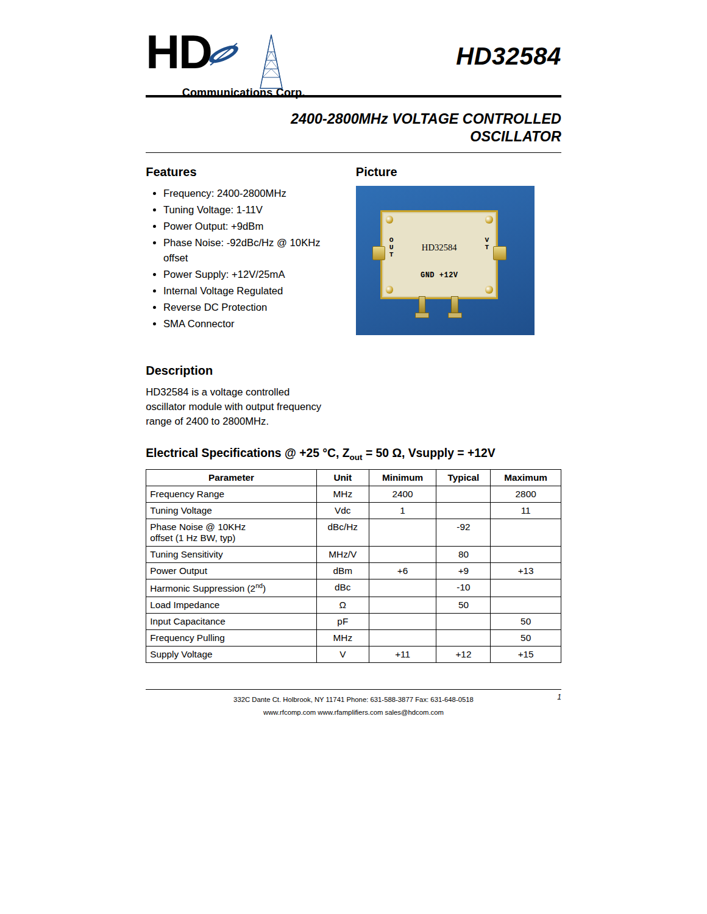HD
Communications Corp.
HD32584
2400-2800MHz VOLTAGE CONTROLLED
OSCILLATOR
Features
Frequency: 2400-2800MHz
Tuning Voltage: 1-11V
Power Output: +9dBm
Phase Noise: -92dBc/Hz @ 10KHz offset
Power Supply: +12V/25mA
Internal Voltage Regulated
Reverse DC Protection
SMA Connector
Description
HD32584 is a voltage controlled oscillator module with output frequency range of 2400 to 2800MHz.
Picture
O
U
T V
T HD32584 GND +12V
Electrical Specifications @ +25 °C, Zout = 50 Ω, Vsupply = +12V
| Parameter | Unit | Minimum | Typical | Maximum |
| --- | --- | --- | --- | --- |
| Frequency Range | MHz | 2400 | | 2800 |
| Tuning Voltage | Vdc | 1 | | 11 |
| Phase Noise @ 10KHz offset (1 Hz BW, typ) | dBc/Hz | | -92 | |
| Tuning Sensitivity | MHz/V | | 80 | |
| Power Output | dBm | +6 | +9 | +13 |
| Harmonic Suppression (2 nd ) | dBc | | -10 | |
| Load Impedance | Ω | | 50 | |
| Input Capacitance | pF | | | 50 |
| Frequency Pulling | MHz | | | 50 |
| Supply Voltage | V | +11 | +12 | +15 |
1
332C Dante Ct. Holbrook, NY 11741 Phone: 631-588-3877 Fax: 631-648-0518
www.rfcomp.com www.rfamplifiers.com sales@hdcom.com